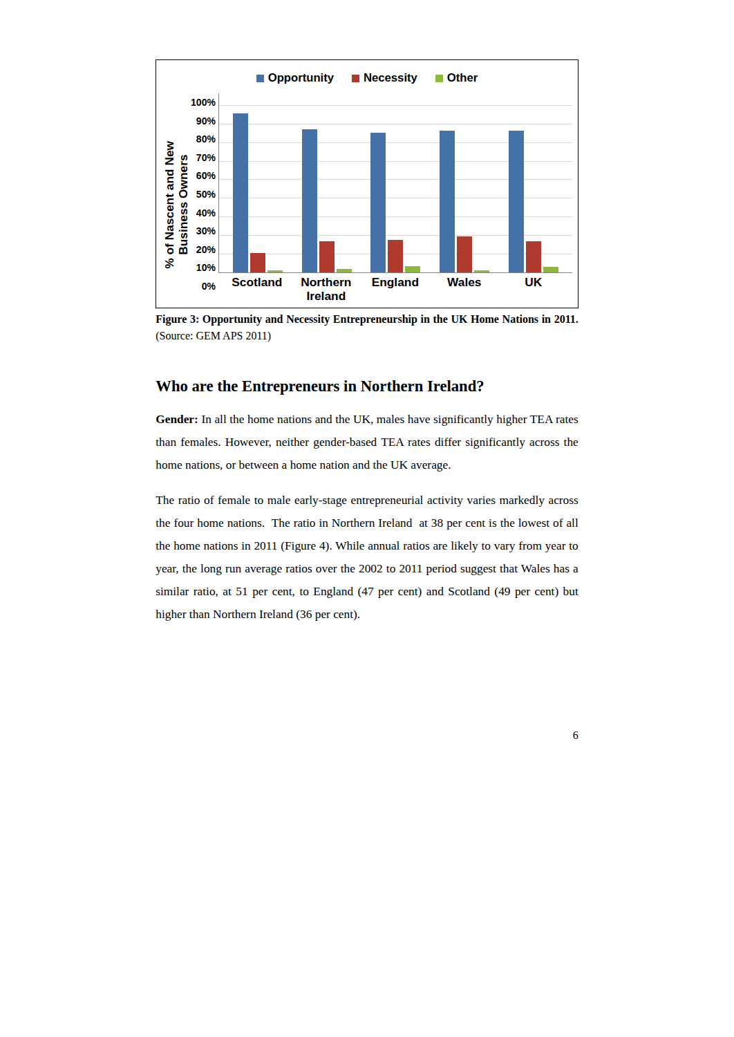Opportunity Necessity Other
% of Nascent and New
Business Owners
100%
90%
80%
70%
60%
50%
40%
30%
20%
10%
0%
Scotland
Northern
Ireland
England
Wales
UK
Figure 3: Opportunity and Necessity Entrepreneurship in the UK Home Nations in 2011. (Source: GEM APS 2011)
Who are the Entrepreneurs in Northern Ireland?
Gender: In all the home nations and the UK, males have significantly higher TEA rates than females. However, neither gender-based TEA rates differ significantly across the home nations, or between a home nation and the UK average.
The ratio of female to male early-stage entrepreneurial activity varies markedly across the four home nations. The ratio in Northern Ireland at 38 per cent is the lowest of all the home nations in 2011 (Figure 4). While annual ratios are likely to vary from year to year, the long run average ratios over the 2002 to 2011 period suggest that Wales has a similar ratio, at 51 per cent, to England (47 per cent) and Scotland (49 per cent) but higher than Northern Ireland (36 per cent).
6